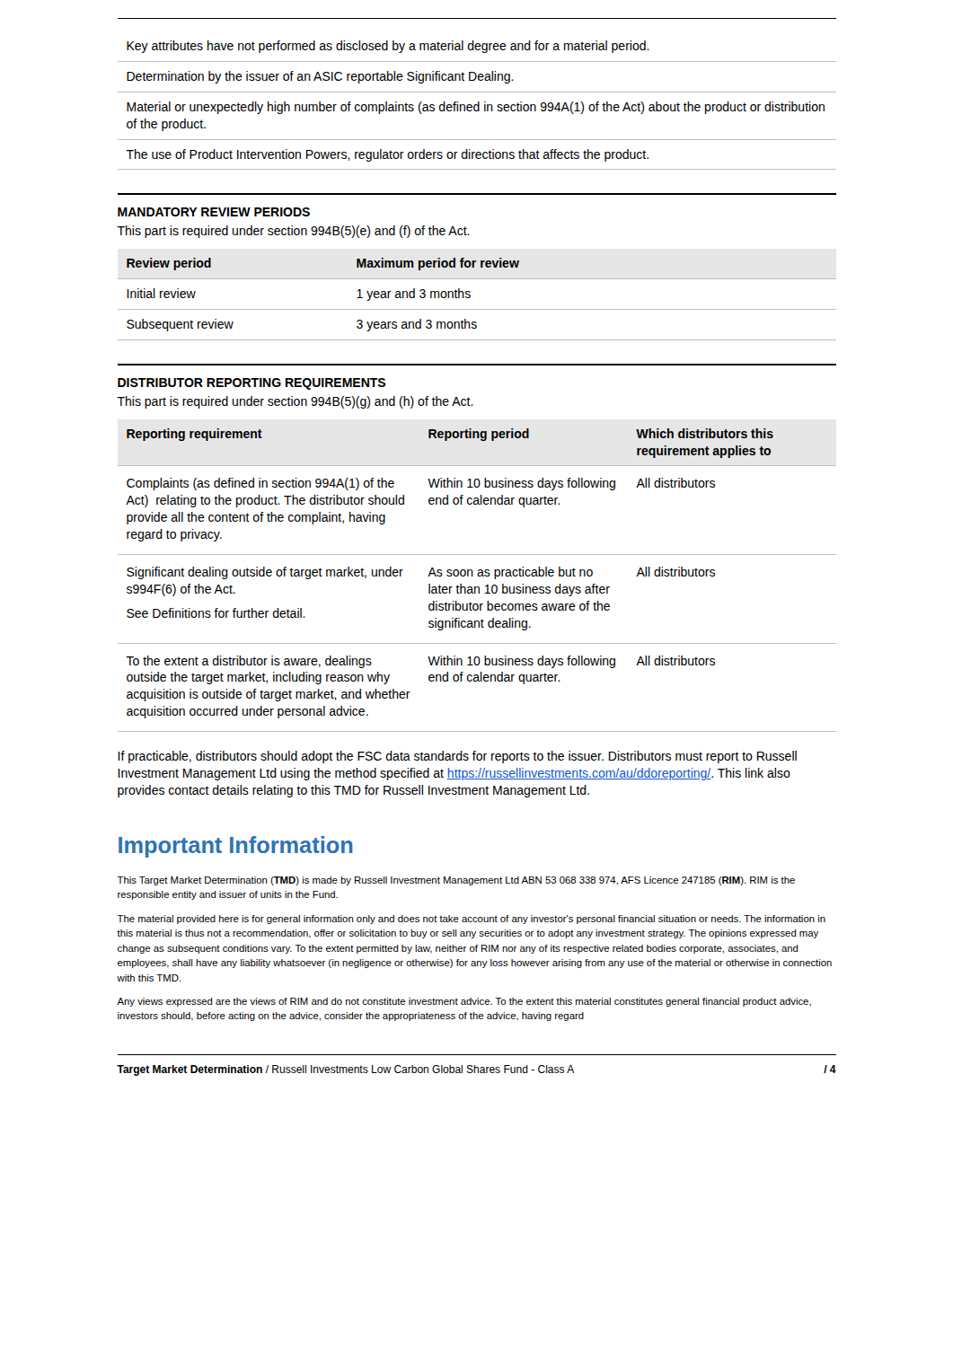| Key attributes have not performed as disclosed by a material degree and for a material period. |
| Determination by the issuer of an ASIC reportable Significant Dealing. |
| Material or unexpectedly high number of complaints (as defined in section 994A(1) of the Act) about the product or distribution of the product. |
| The use of Product Intervention Powers, regulator orders or directions that affects the product. |
MANDATORY REVIEW PERIODS
This part is required under section 994B(5)(e) and (f) of the Act.
| Review period | Maximum period for review |
| --- | --- |
| Initial review | 1 year and 3 months |
| Subsequent review | 3 years and 3 months |
DISTRIBUTOR REPORTING REQUIREMENTS
This part is required under section 994B(5)(g) and (h) of the Act.
| Reporting requirement | Reporting period | Which distributors this requirement applies to |
| --- | --- | --- |
| Complaints (as defined in section 994A(1) of the Act) relating to the product. The distributor should provide all the content of the complaint, having regard to privacy. | Within 10 business days following end of calendar quarter. | All distributors |
| Significant dealing outside of target market, under s994F(6) of the Act. See Definitions for further detail. | As soon as practicable but no later than 10 business days after distributor becomes aware of the significant dealing. | All distributors |
| To the extent a distributor is aware, dealings outside the target market, including reason why acquisition is outside of target market, and whether acquisition occurred under personal advice. | Within 10 business days following end of calendar quarter. | All distributors |
If practicable, distributors should adopt the FSC data standards for reports to the issuer. Distributors must report to Russell Investment Management Ltd using the method specified at https://russellinvestments.com/au/ddoreporting/. This link also provides contact details relating to this TMD for Russell Investment Management Ltd.
Important Information
This Target Market Determination (TMD) is made by Russell Investment Management Ltd ABN 53 068 338 974, AFS Licence 247185 (RIM). RIM is the responsible entity and issuer of units in the Fund.
The material provided here is for general information only and does not take account of any investor's personal financial situation or needs. The information in this material is thus not a recommendation, offer or solicitation to buy or sell any securities or to adopt any investment strategy. The opinions expressed may change as subsequent conditions vary. To the extent permitted by law, neither of RIM nor any of its respective related bodies corporate, associates, and employees, shall have any liability whatsoever (in negligence or otherwise) for any loss however arising from any use of the material or otherwise in connection with this TMD.
Any views expressed are the views of RIM and do not constitute investment advice. To the extent this material constitutes general financial product advice, investors should, before acting on the advice, consider the appropriateness of the advice, having regard
Target Market Determination / Russell Investments Low Carbon Global Shares Fund - Class A
/ 4